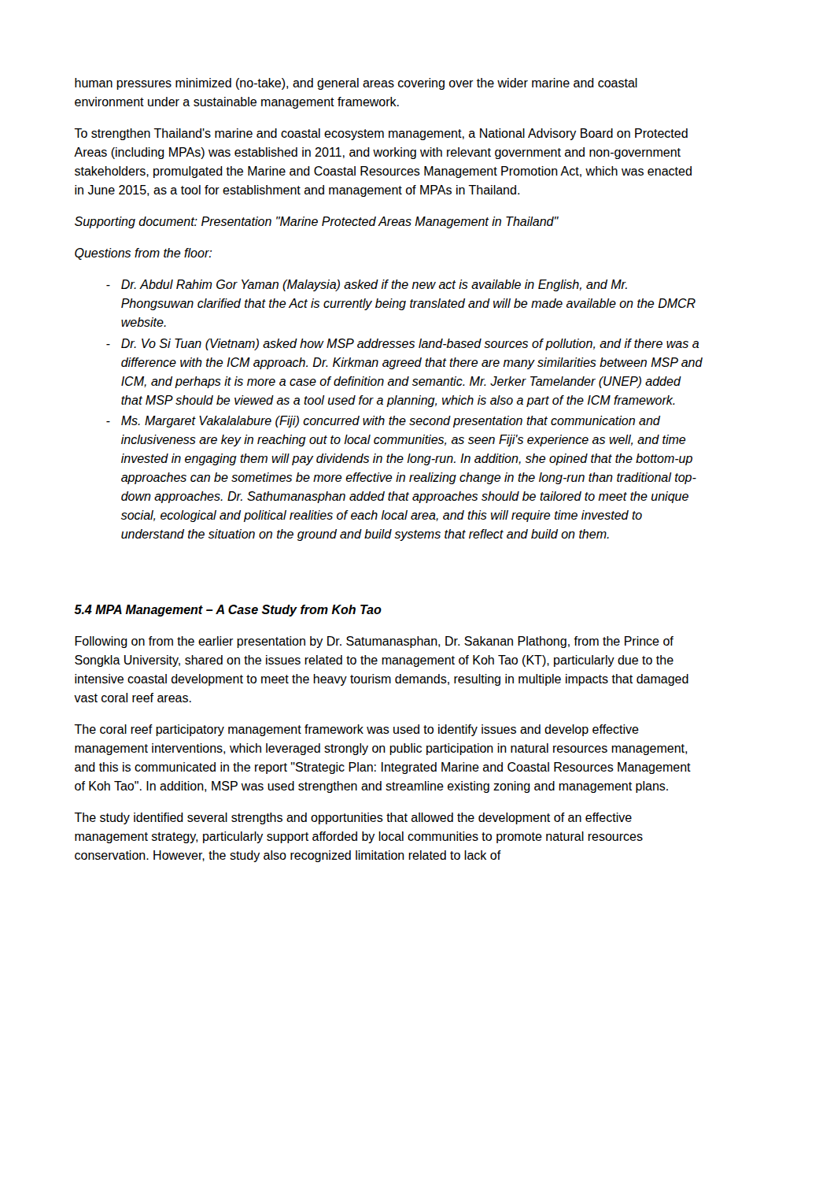human pressures minimized (no-take), and general areas covering over the wider marine and coastal environment under a sustainable management framework.
To strengthen Thailand's marine and coastal ecosystem management, a National Advisory Board on Protected Areas (including MPAs) was established in 2011, and working with relevant government and non-government stakeholders, promulgated the Marine and Coastal Resources Management Promotion Act, which was enacted in June 2015, as a tool for establishment and management of MPAs in Thailand.
Supporting document: Presentation "Marine Protected Areas Management in Thailand"
Questions from the floor:
Dr. Abdul Rahim Gor Yaman (Malaysia) asked if the new act is available in English, and Mr. Phongsuwan clarified that the Act is currently being translated and will be made available on the DMCR website.
Dr. Vo Si Tuan (Vietnam) asked how MSP addresses land-based sources of pollution, and if there was a difference with the ICM approach. Dr. Kirkman agreed that there are many similarities between MSP and ICM, and perhaps it is more a case of definition and semantic. Mr. Jerker Tamelander (UNEP) added that MSP should be viewed as a tool used for a planning, which is also a part of the ICM framework.
Ms. Margaret Vakalalabure (Fiji) concurred with the second presentation that communication and inclusiveness are key in reaching out to local communities, as seen Fiji's experience as well, and time invested in engaging them will pay dividends in the long-run. In addition, she opined that the bottom-up approaches can be sometimes be more effective in realizing change in the long-run than traditional top-down approaches. Dr. Sathumanasphan added that approaches should be tailored to meet the unique social, ecological and political realities of each local area, and this will require time invested to understand the situation on the ground and build systems that reflect and build on them.
5.4 MPA Management – A Case Study from Koh Tao
Following on from the earlier presentation by Dr. Satumanasphan, Dr. Sakanan Plathong, from the Prince of Songkla University, shared on the issues related to the management of Koh Tao (KT), particularly due to the intensive coastal development to meet the heavy tourism demands, resulting in multiple impacts that damaged vast coral reef areas.
The coral reef participatory management framework was used to identify issues and develop effective management interventions, which leveraged strongly on public participation in natural resources management, and this is communicated in the report "Strategic Plan: Integrated Marine and Coastal Resources Management of Koh Tao". In addition, MSP was used strengthen and streamline existing zoning and management plans.
The study identified several strengths and opportunities that allowed the development of an effective management strategy, particularly support afforded by local communities to promote natural resources conservation. However, the study also recognized limitation related to lack of